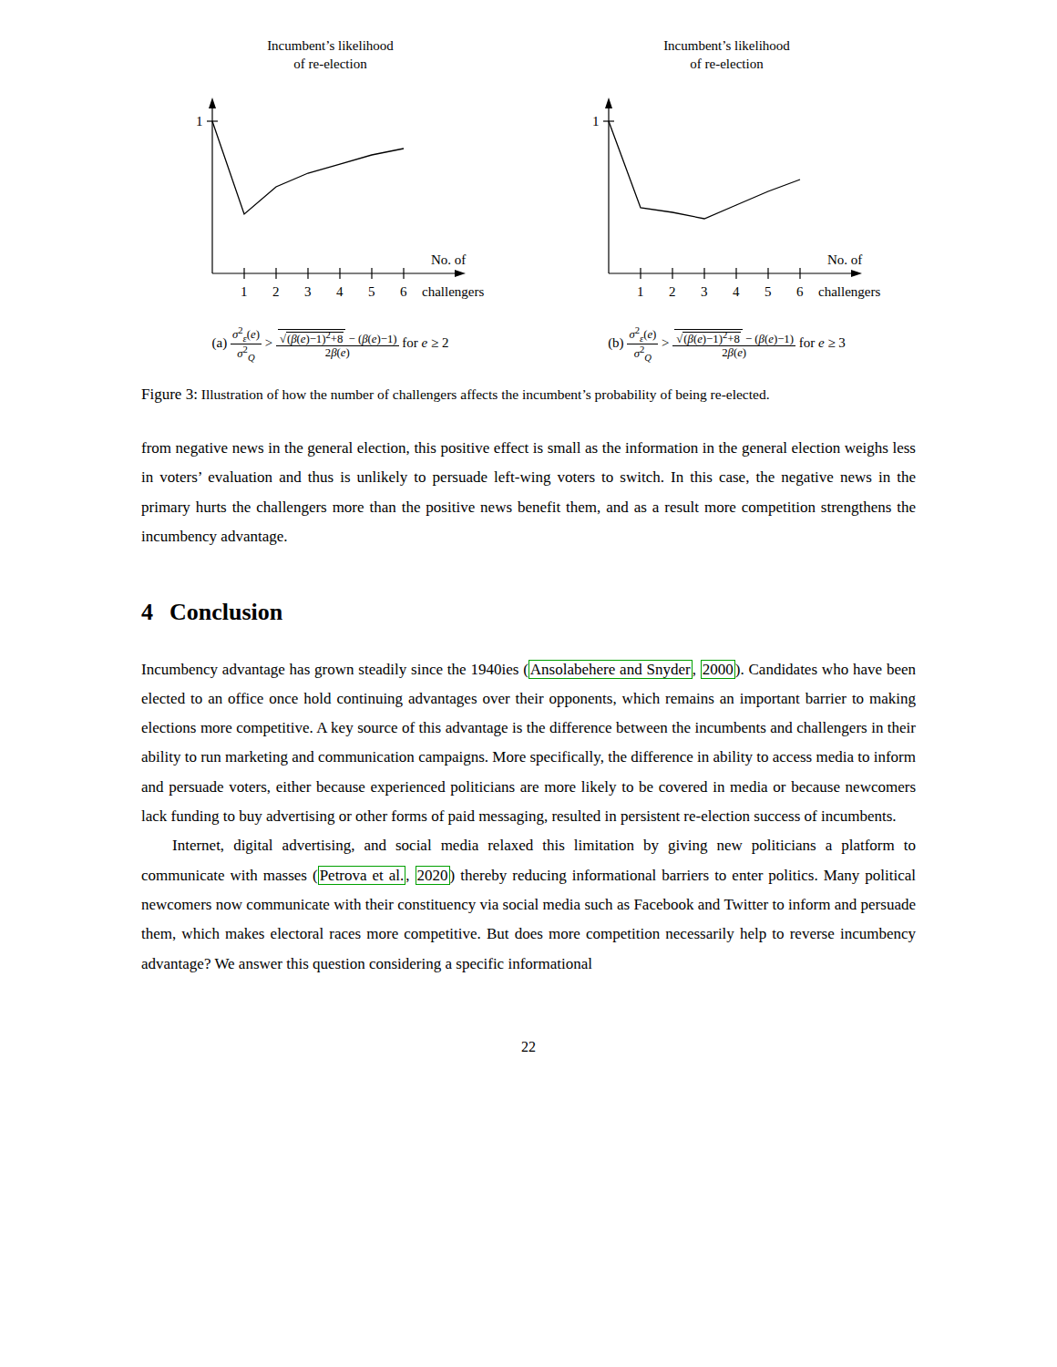Incumbent’s likelihood
of re-election
1 1 2 3 4 5 6 No. of challengers
(a) σ2ε(e) σ2Q > √(β(e)−1)2+8 − (β(e)−1) 2β(e) for e ≥ 2
Incumbent’s likelihood
of re-election
1 1 2 3 4 5 6 No. of challengers
(b) σ2ε(e) σ2Q > √(β(e)−1)2+8 − (β(e)−1) 2β(e) for e ≥ 3
Figure 3: Illustration of how the number of challengers affects the incumbent’s probability of being re-elected.
from negative news in the general election, this positive effect is small as the information in the general election weighs less in voters’ evaluation and thus is unlikely to persuade left-wing voters to switch. In this case, the negative news in the primary hurts the challengers more than the positive news benefit them, and as a result more competition strengthens the incumbency advantage.
4 Conclusion
Incumbency advantage has grown steadily since the 1940ies (Ansolabehere and Snyder, 2000). Candidates who have been elected to an office once hold continuing advantages over their opponents, which remains an important barrier to making elections more competitive. A key source of this advantage is the difference between the incumbents and challengers in their ability to run marketing and communication campaigns. More specifically, the difference in ability to access media to inform and persuade voters, either because experienced politicians are more likely to be covered in media or because newcomers lack funding to buy advertising or other forms of paid messaging, resulted in persistent re-election success of incumbents.
Internet, digital advertising, and social media relaxed this limitation by giving new politicians a platform to communicate with masses (Petrova et al., 2020) thereby reducing informational barriers to enter politics. Many political newcomers now communicate with their constituency via social media such as Facebook and Twitter to inform and persuade them, which makes electoral races more competitive. But does more competition necessarily help to reverse incumbency advantage? We answer this question considering a specific informational
22